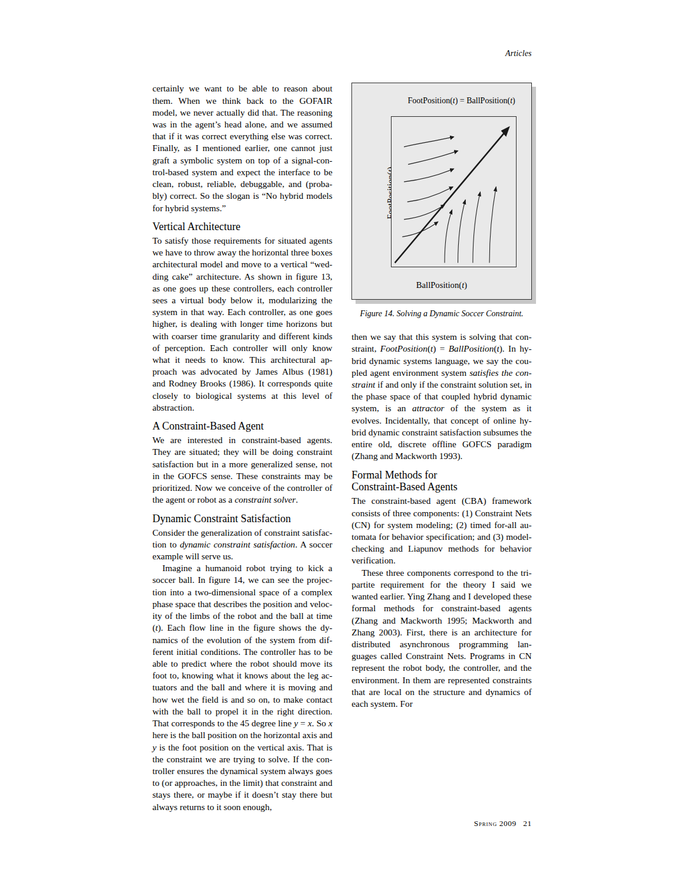Articles
certainly we want to be able to reason about them. When we think back to the GOFAIR model, we never actually did that. The reasoning was in the agent’s head alone, and we assumed that if it was correct everything else was correct. Finally, as I mentioned earlier, one cannot just graft a symbolic system on top of a signal-control-based system and expect the interface to be clean, robust, reliable, debuggable, and (probably) correct. So the slogan is “No hybrid models for hybrid systems.”
Vertical Architecture
To satisfy those requirements for situated agents we have to throw away the horizontal three boxes architectural model and move to a vertical “wedding cake” architecture. As shown in figure 13, as one goes up these controllers, each controller sees a virtual body below it, modularizing the system in that way. Each controller, as one goes higher, is dealing with longer time horizons but with coarser time granularity and different kinds of perception. Each controller will only know what it needs to know. This architectural approach was advocated by James Albus (1981) and Rodney Brooks (1986). It corresponds quite closely to biological systems at this level of abstraction.
A Constraint-Based Agent
We are interested in constraint-based agents. They are situated; they will be doing constraint satisfaction but in a more generalized sense, not in the GOFCS sense. These constraints may be prioritized. Now we conceive of the controller of the agent or robot as a constraint solver.
Dynamic Constraint Satisfaction
Consider the generalization of constraint satisfaction to dynamic constraint satisfaction. A soccer example will serve us.
Imagine a humanoid robot trying to kick a soccer ball. In figure 14, we can see the projection into a two-dimensional space of a complex phase space that describes the position and velocity of the limbs of the robot and the ball at time (t). Each flow line in the figure shows the dynamics of the evolution of the system from different initial conditions. The controller has to be able to predict where the robot should move its foot to, knowing what it knows about the leg actuators and the ball and where it is moving and how wet the field is and so on, to make contact with the ball to propel it in the right direction. That corresponds to the 45 degree line y = x. So x here is the ball position on the horizontal axis and y is the foot position on the vertical axis. That is the constraint we are trying to solve. If the controller ensures the dynamical system always goes to (or approaches, in the limit) that constraint and stays there, or maybe if it doesn’t stay there but always returns to it soon enough,
FootPosition(t) = BallPosition(t)
FootPosition(t)
BallPosition(t)
Figure 14. Solving a Dynamic Soccer Constraint.
then we say that this system is solving that constraint, FootPosition(t) = BallPosition(t). In hybrid dynamic systems language, we say the coupled agent environment system satisfies the constraint if and only if the constraint solution set, in the phase space of that coupled hybrid dynamic system, is an attractor of the system as it evolves. Incidentally, that concept of online hybrid dynamic constraint satisfaction subsumes the entire old, discrete offline GOFCS paradigm (Zhang and Mackworth 1993).
Formal Methods for
Constraint-Based Agents
The constraint-based agent (CBA) framework consists of three components: (1) Constraint Nets (CN) for system modeling; (2) timed for-all automata for behavior specification; and (3) model-checking and Liapunov methods for behavior verification.
These three components correspond to the tripartite requirement for the theory I said we wanted earlier. Ying Zhang and I developed these formal methods for constraint-based agents (Zhang and Mackworth 1995; Mackworth and Zhang 2003). First, there is an architecture for distributed asynchronous programming languages called Constraint Nets. Programs in CN represent the robot body, the controller, and the environment. In them are represented constraints that are local on the structure and dynamics of each system. For
Spring 2009 21